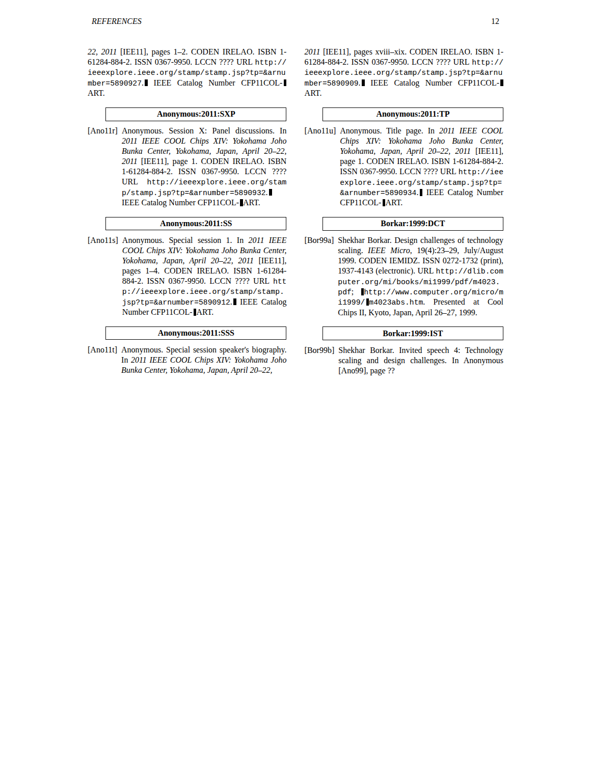REFERENCES 12
22, 2011 [IEE11], pages 1–2. CODEN IRELAO. ISBN 1-61284-884-2. ISSN 0367-9950. LCCN ???? URL http://ieeexplore.ieee.org/stamp/stamp.jsp?tp=&arnumber=5890927. IEEE Catalog Number CFP11COL- ART.
Anonymous:2011:SXP
[Ano11r] Anonymous. Session X: Panel discussions. In 2011 IEEE COOL Chips XIV: Yokohama Joho Bunka Center, Yokohama, Japan, April 20–22, 2011 [IEE11], page 1. CODEN IRELAO. ISBN 1-61284-884-2. ISSN 0367-9950. LCCN ???? URL http://ieeexplore.ieee.org/stamp/stamp.jsp?tp=&arnumber=5890932. IEEE Catalog Number CFP11COL- ART.
Anonymous:2011:SS
[Ano11s] Anonymous. Special session 1. In 2011 IEEE COOL Chips XIV: Yokohama Joho Bunka Center, Yokohama, Japan, April 20–22, 2011 [IEE11], pages 1–4. CODEN IRELAO. ISBN 1-61284-884-2. ISSN 0367-9950. LCCN ???? URL http://ieeexplore.ieee.org/stamp/stamp.jsp?tp=&arnumber=5890912. IEEE Catalog Number CFP11COL- ART.
Anonymous:2011:SSS
[Ano11t] Anonymous. Special session speaker's biography. In 2011 IEEE COOL Chips XIV: Yokohama Joho Bunka Center, Yokohama, Japan, April 20–22,
2011 [IEE11], pages xviii–xix. CODEN IRELAO. ISBN 1-61284-884-2. ISSN 0367-9950. LCCN ???? URL http://ieeexplore.ieee.org/stamp/stamp.jsp?tp=&arnumber=5890909. IEEE Catalog Number CFP11COL- ART.
Anonymous:2011:TP
[Ano11u] Anonymous. Title page. In 2011 IEEE COOL Chips XIV: Yokohama Joho Bunka Center, Yokohama, Japan, April 20–22, 2011 [IEE11], page 1. CODEN IRELAO. ISBN 1-61284-884-2. ISSN 0367-9950. LCCN ???? URL http://ieeexplore.ieee.org/stamp/stamp.jsp?tp=&arnumber=5890934. IEEE Catalog Number CFP11COL- ART.
Borkar:1999:DCT
[Bor99a] Shekhar Borkar. Design challenges of technology scaling. IEEE Micro, 19(4):23–29, July/August 1999. CODEN IEMIDZ. ISSN 0272-1732 (print), 1937-4143 (electronic). URL http://dlib.computer.org/mi/books/mi1999/pdf/m4023.pdf; http://www.computer.org/micro/mi1999/ m4023abs.htm. Presented at Cool Chips II, Kyoto, Japan, April 26–27, 1999.
Borkar:1999:IST
[Bor99b] Shekhar Borkar. Invited speech 4: Technology scaling and design challenges. In Anonymous [Ano99], page ??